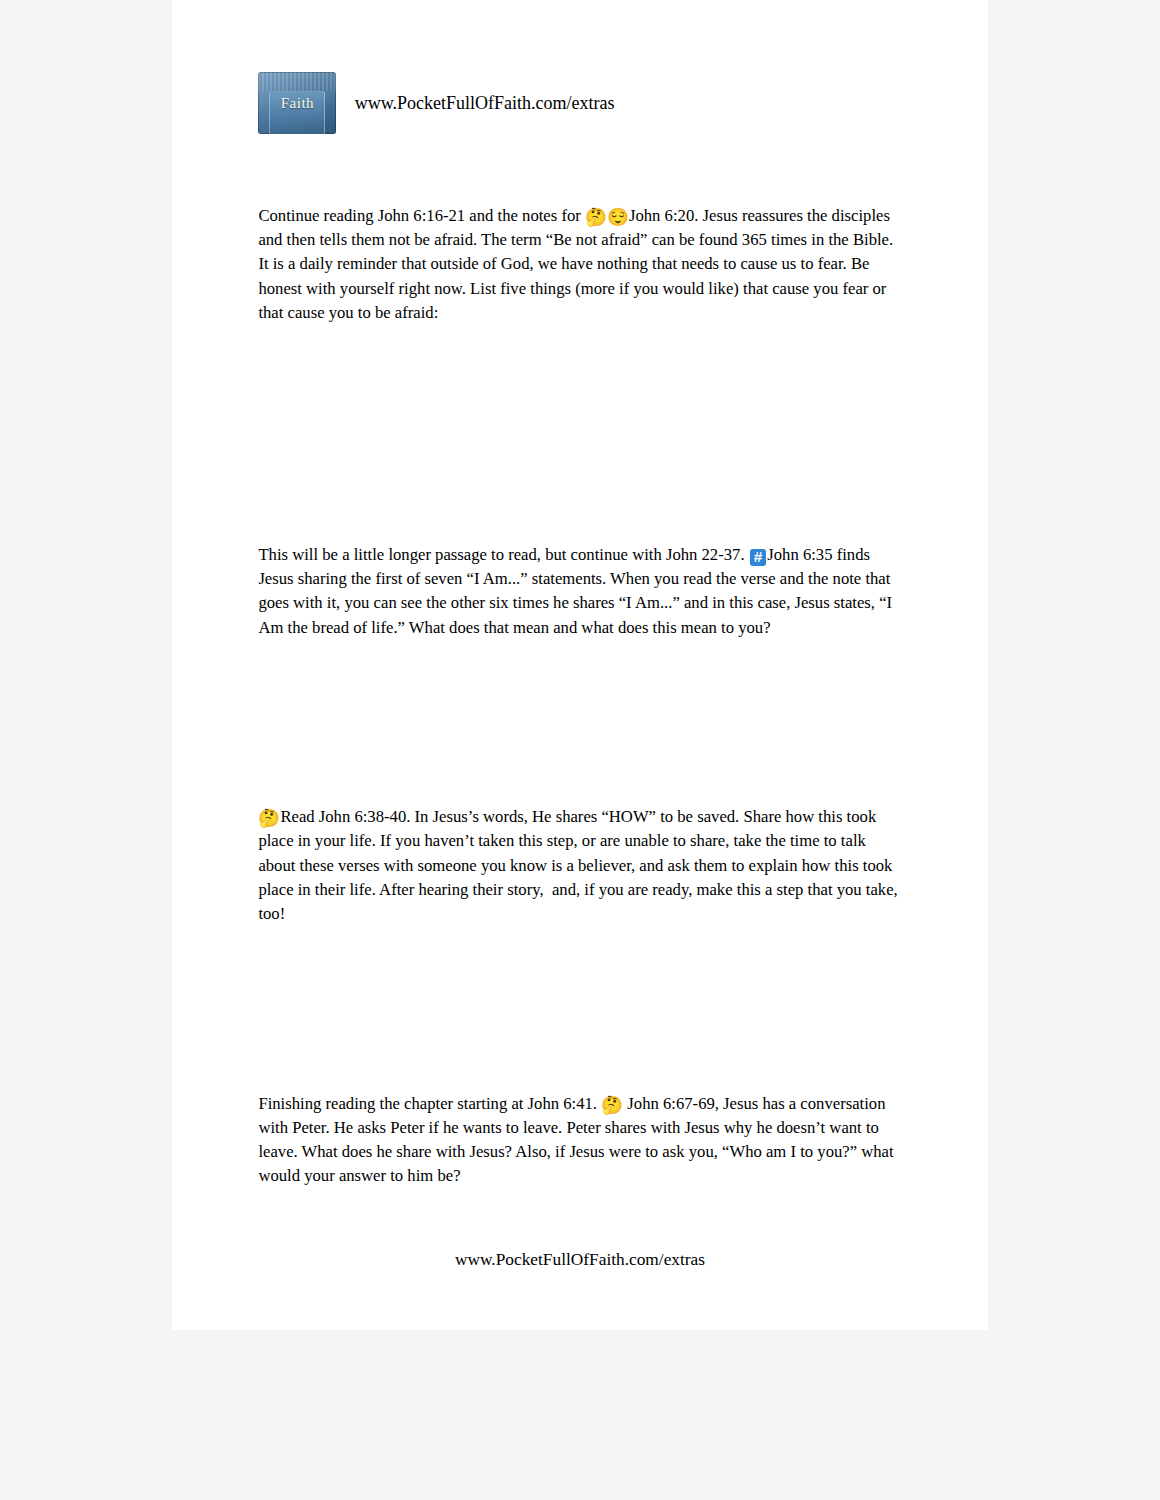Faith
www.PocketFullOfFaith.com/extras
Continue reading John 6:16-21 and the notes for 🤔😌John 6:20. Jesus reassures the disciples and then tells them not be afraid. The term “Be not afraid” can be found 365 times in the Bible. It is a daily reminder that outside of God, we have nothing that needs to cause us to fear. Be honest with yourself right now. List five things (more if you would like) that cause you fear or that cause you to be afraid:
This will be a little longer passage to read, but continue with John 22-37. #John 6:35 finds Jesus sharing the first of seven “I Am...” statements. When you read the verse and the note that goes with it, you can see the other six times he shares “I Am...” and in this case, Jesus states, “I Am the bread of life.” What does that mean and what does this mean to you?
🤔Read John 6:38-40. In Jesus’s words, He shares “HOW” to be saved. Share how this took place in your life. If you haven’t taken this step, or are unable to share, take the time to talk about these verses with someone you know is a believer, and ask them to explain how this took place in their life. After hearing their story, and, if you are ready, make this a step that you take, too!
Finishing reading the chapter starting at John 6:41. 🤔 John 6:67-69, Jesus has a conversation with Peter. He asks Peter if he wants to leave. Peter shares with Jesus why he doesn’t want to leave. What does he share with Jesus? Also, if Jesus were to ask you, “Who am I to you?” what would your answer to him be?
www.PocketFullOfFaith.com/extras